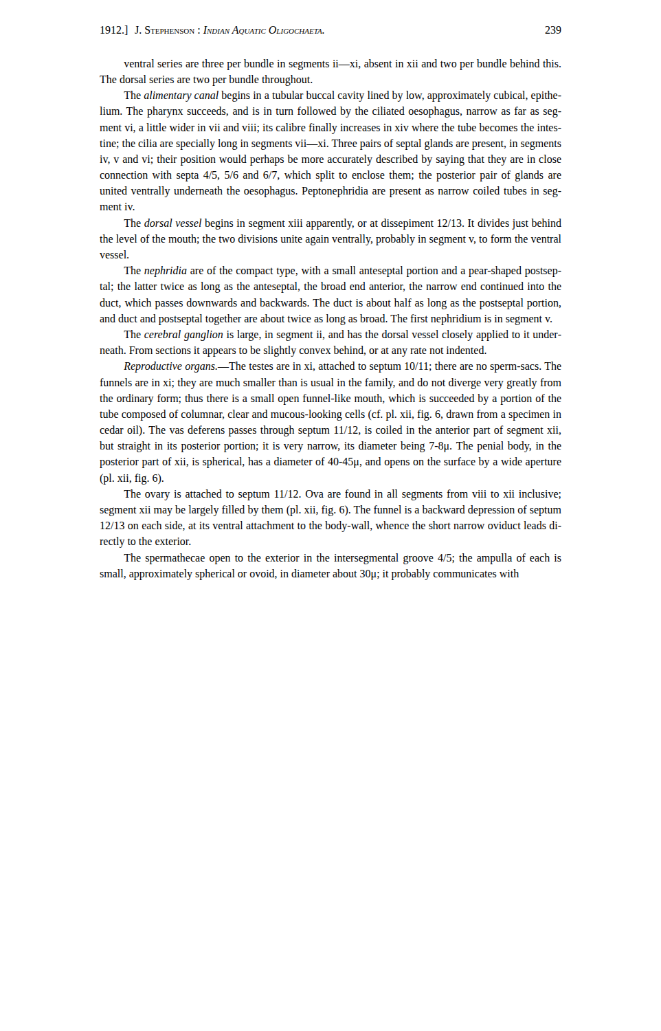1912.] J. Stephenson : Indian Aquatic Oligochaeta. 239
ventral series are three per bundle in segments ii—xi, absent in xii and two per bundle behind this. The dorsal series are two per bundle throughout.
The alimentary canal begins in a tubular buccal cavity lined by low, approximately cubical, epithelium. The pharynx succeeds, and is in turn followed by the ciliated oesophagus, narrow as far as segment vi, a little wider in vii and viii; its calibre finally increases in xiv where the tube becomes the intestine; the cilia are specially long in segments vii—xi. Three pairs of septal glands are present, in segments iv, v and vi; their position would perhaps be more accurately described by saying that they are in close connection with septa 4/5, 5/6 and 6/7, which split to enclose them; the posterior pair of glands are united ventrally underneath the oesophagus. Peptonephridia are present as narrow coiled tubes in segment iv.
The dorsal vessel begins in segment xiii apparently, or at dissepiment 12/13. It divides just behind the level of the mouth; the two divisions unite again ventrally, probably in segment v, to form the ventral vessel.
The nephridia are of the compact type, with a small anteseptal portion and a pear-shaped postseptal; the latter twice as long as the anteseptal, the broad end anterior, the narrow end continued into the duct, which passes downwards and backwards. The duct is about half as long as the postseptal portion, and duct and postseptal together are about twice as long as broad. The first nephridium is in segment v.
The cerebral ganglion is large, in segment ii, and has the dorsal vessel closely applied to it underneath. From sections it appears to be slightly convex behind, or at any rate not indented.
Reproductive organs.—The testes are in xi, attached to septum 10/11; there are no sperm-sacs. The funnels are in xi; they are much smaller than is usual in the family, and do not diverge very greatly from the ordinary form; thus there is a small open funnel-like mouth, which is succeeded by a portion of the tube composed of columnar, clear and mucous-looking cells (cf. pl. xii, fig. 6, drawn from a specimen in cedar oil). The vas deferens passes through septum 11/12, is coiled in the anterior part of segment xii, but straight in its posterior portion; it is very narrow, its diameter being 7-8μ. The penial body, in the posterior part of xii, is spherical, has a diameter of 40-45μ, and opens on the surface by a wide aperture (pl. xii, fig. 6).
The ovary is attached to septum 11/12. Ova are found in all segments from viii to xii inclusive; segment xii may be largely filled by them (pl. xii, fig. 6). The funnel is a backward depression of septum 12/13 on each side, at its ventral attachment to the body-wall, whence the short narrow oviduct leads directly to the exterior.
The spermathecae open to the exterior in the intersegmental groove 4/5; the ampulla of each is small, approximately spherical or ovoid, in diameter about 30μ; it probably communicates with